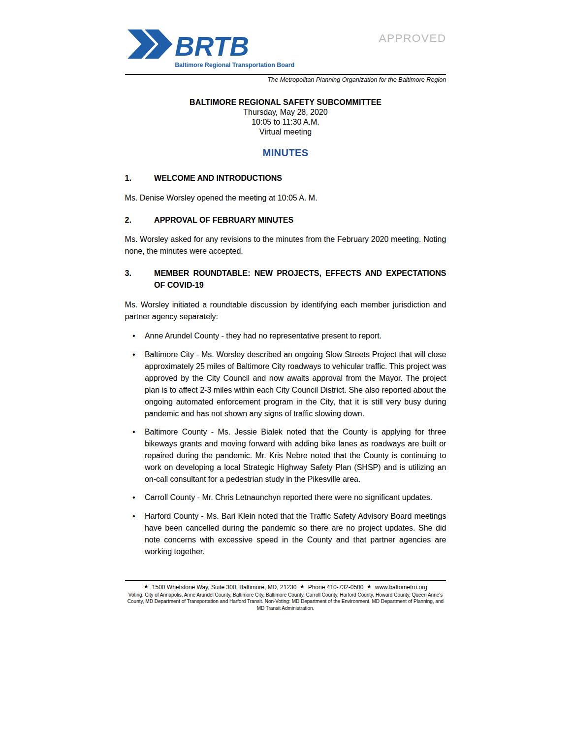APPROVED
BRTB Baltimore Regional Transportation Board
The Metropolitan Planning Organization for the Baltimore Region
BALTIMORE REGIONAL SAFETY SUBCOMMITTEE
Thursday, May 28, 2020
10:05 to 11:30 A.M.
Virtual meeting
MINUTES
1.
WELCOME AND INTRODUCTIONS
Ms. Denise Worsley opened the meeting at 10:05 A. M.
2.
APPROVAL OF FEBRUARY MINUTES
Ms. Worsley asked for any revisions to the minutes from the February 2020 meeting. Noting none, the minutes were accepted.
3.
MEMBER ROUNDTABLE: NEW PROJECTS, EFFECTS AND EXPECTATIONS OF COVID-19
Ms. Worsley initiated a roundtable discussion by identifying each member jurisdiction and partner agency separately:
Anne Arundel County - they had no representative present to report.
Baltimore City - Ms. Worsley described an ongoing Slow Streets Project that will close approximately 25 miles of Baltimore City roadways to vehicular traffic. This project was approved by the City Council and now awaits approval from the Mayor. The project plan is to affect 2-3 miles within each City Council District. She also reported about the ongoing automated enforcement program in the City, that it is still very busy during pandemic and has not shown any signs of traffic slowing down.
Baltimore County - Ms. Jessie Bialek noted that the County is applying for three bikeways grants and moving forward with adding bike lanes as roadways are built or repaired during the pandemic. Mr. Kris Nebre noted that the County is continuing to work on developing a local Strategic Highway Safety Plan (SHSP) and is utilizing an on-call consultant for a pedestrian study in the Pikesville area.
Carroll County - Mr. Chris Letnaunchyn reported there were no significant updates.
Harford County - Ms. Bari Klein noted that the Traffic Safety Advisory Board meetings have been cancelled during the pandemic so there are no project updates. She did note concerns with excessive speed in the County and that partner agencies are working together.
★ 1500 Whetstone Way, Suite 300, Baltimore, MD, 21230 ★ Phone 410-732-0500 ★ www.baltometro.org
Voting: City of Annapolis, Anne Arundel County, Baltimore City, Baltimore County, Carroll County, Harford County, Howard County, Queen Anne's County, MD Department of Transportation and Harford Transit. Non-Voting: MD Department of the Environment, MD Department of Planning, and MD Transit Administration.